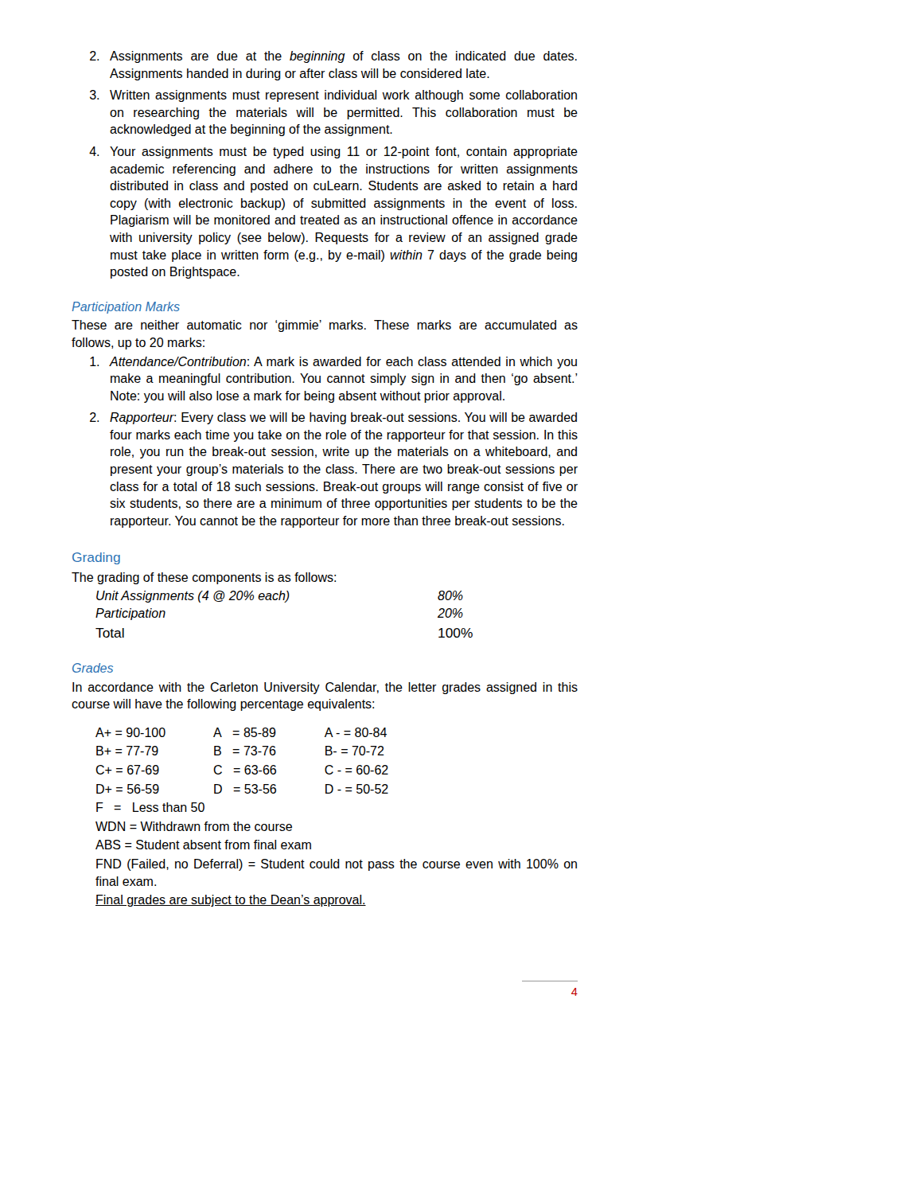Assignments are due at the beginning of class on the indicated due dates. Assignments handed in during or after class will be considered late.
Written assignments must represent individual work although some collaboration on researching the materials will be permitted. This collaboration must be acknowledged at the beginning of the assignment.
Your assignments must be typed using 11 or 12-point font, contain appropriate academic referencing and adhere to the instructions for written assignments distributed in class and posted on cuLearn. Students are asked to retain a hard copy (with electronic backup) of submitted assignments in the event of loss. Plagiarism will be monitored and treated as an instructional offence in accordance with university policy (see below). Requests for a review of an assigned grade must take place in written form (e.g., by e-mail) within 7 days of the grade being posted on Brightspace.
Participation Marks
These are neither automatic nor ‘gimmie’ marks. These marks are accumulated as follows, up to 20 marks:
Attendance/Contribution: A mark is awarded for each class attended in which you make a meaningful contribution. You cannot simply sign in and then ‘go absent.’ Note: you will also lose a mark for being absent without prior approval.
Rapporteur: Every class we will be having break-out sessions. You will be awarded four marks each time you take on the role of the rapporteur for that session. In this role, you run the break-out session, write up the materials on a whiteboard, and present your group’s materials to the class. There are two break-out sessions per class for a total of 18 such sessions. Break-out groups will range consist of five or six students, so there are a minimum of three opportunities per students to be the rapporteur. You cannot be the rapporteur for more than three break-out sessions.
Grading
The grading of these components is as follows:
| Unit Assignments (4 @ 20% each) | 80% |
| Participation | 20% |
| Total | 100% |
Grades
In accordance with the Carleton University Calendar, the letter grades assigned in this course will have the following percentage equivalents:
| A+ = 90-100 | A = 85-89 | A - = 80-84 |
| B+ = 77-79 | B = 73-76 | B- = 70-72 |
| C+ = 67-69 | C = 63-66 | C - = 60-62 |
| D+ = 56-59 | D = 53-56 | D - = 50-52 |
F = Less than 50
WDN = Withdrawn from the course
ABS = Student absent from final exam
FND (Failed, no Deferral) = Student could not pass the course even with 100% on final exam.
Final grades are subject to the Dean’s approval.
4